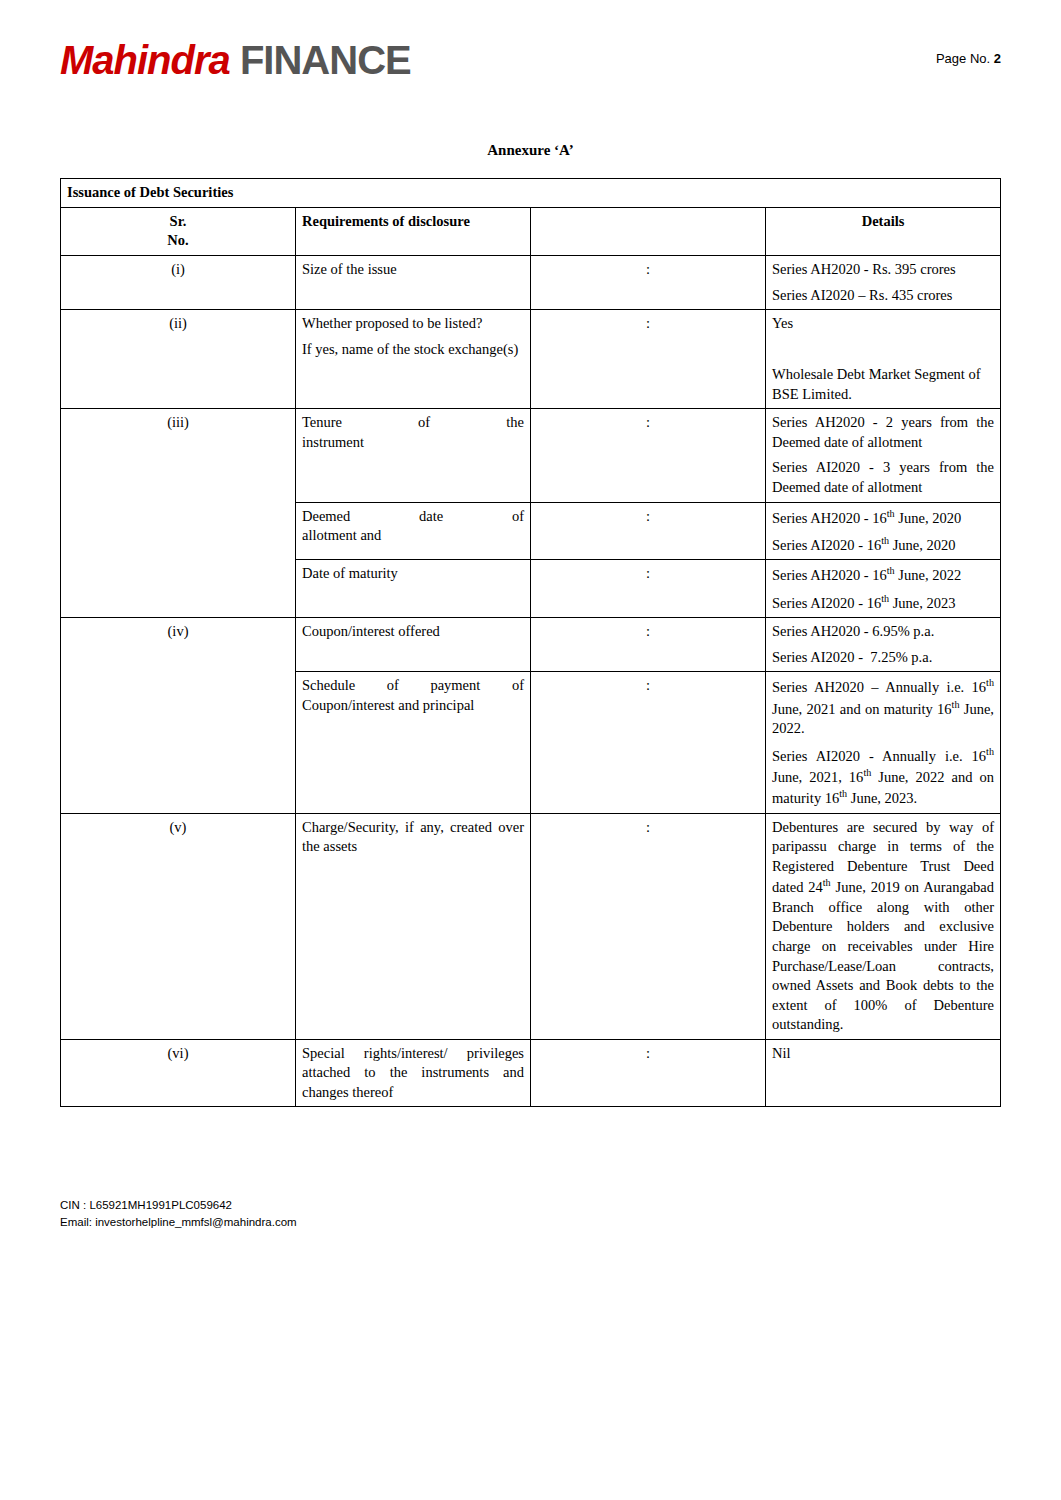Mahindra FINANCE
Page No. 2
Annexure ‘A’
| Issuance of Debt Securities |
| Sr. No. | Requirements of disclosure | | Details |
| (i) | Size of the issue | : | Series AH2020 - Rs. 395 crores Series AI2020 – Rs. 435 crores |
| (ii) | Whether proposed to be listed? If yes, name of the stock exchange(s) | : | Yes Wholesale Debt Market Segment of BSE Limited. |
| (iii) | Tenure of the instrument | : | Series AH2020 - 2 years from the Deemed date of allotment Series AI2020 - 3 years from the Deemed date of allotment |
| Deemed date of allotment and | : | Series AH2020 - 16 th June, 2020 Series AI2020 - 16 th June, 2020 |
| Date of maturity | : | Series AH2020 - 16 th June, 2022 Series AI2020 - 16 th June, 2023 |
| (iv) | Coupon/interest offered | : | Series AH2020 - 6.95% p.a. Series AI2020 - 7.25% p.a. |
| Schedule of payment of Coupon/interest and principal | : | Series AH2020 – Annually i.e. 16 th June, 2021 and on maturity 16 th June, 2022. Series AI2020 - Annually i.e. 16 th June, 2021, 16 th June, 2022 and on maturity 16 th June, 2023. |
| (v) | Charge/Security, if any, created over the assets | : | Debentures are secured by way of paripassu charge in terms of the Registered Debenture Trust Deed dated 24 th June, 2019 on Aurangabad Branch office along with other Debenture holders and exclusive charge on receivables under Hire Purchase/Lease/Loan contracts, owned Assets and Book debts to the extent of 100% of Debenture outstanding. |
| (vi) | Special rights/interest/ privileges attached to the instruments and changes thereof | : | Nil |
CIN : L65921MH1991PLC059642
Email: investorhelpline_mmfsl@mahindra.com